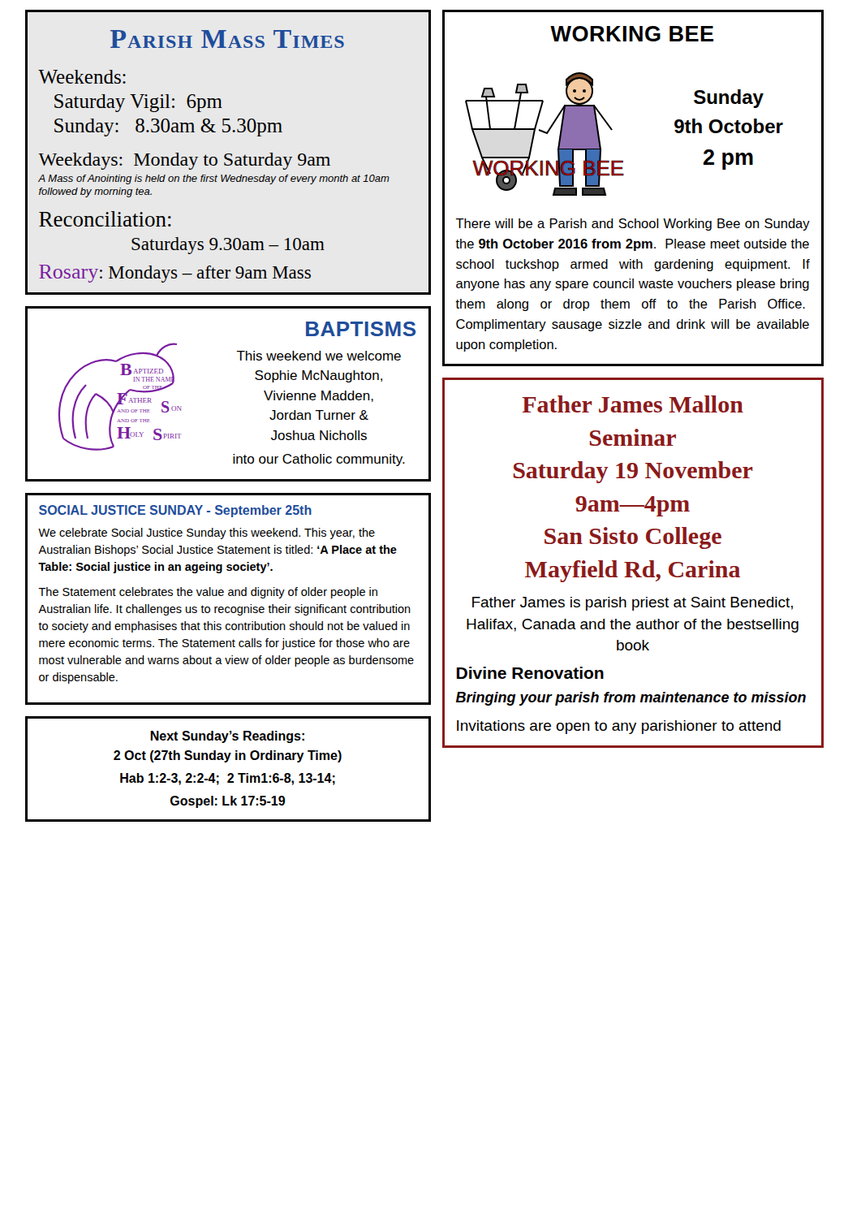Parish Mass Times
Weekends:
Saturday Vigil: 6pm
Sunday: 8.30am & 5.30pm
Weekdays: Monday to Saturday 9am
A Mass of Anointing is held on the first Wednesday of every month at 10am followed by morning tea.
Reconciliation:
Saturdays 9.30am – 10am
Rosary: Mondays – after 9am Mass
B APTIZED IN THE NAME OF THE F ATHER AND OF THE S ON AND OF THE H OLY S PIRIT
BAPTISMS
This weekend we welcome
Sophie McNaughton,
Vivienne Madden,
Jordan Turner &
Joshua Nicholls
into our Catholic community.
SOCIAL JUSTICE SUNDAY - September 25th
We celebrate Social Justice Sunday this weekend. This year, the Australian Bishops’ Social Justice Statement is titled: ‘A Place at the Table: Social justice in an ageing society’.
The Statement celebrates the value and dignity of older people in Australian life. It challenges us to recognise their significant contribution to society and emphasises that this contribution should not be valued in mere economic terms. The Statement calls for justice for those who are most vulnerable and warns about a view of older people as burdensome or dispensable.
Next Sunday’s Readings:
2 Oct (27th Sunday in Ordinary Time)
Hab 1:2-3, 2:2-4; 2 Tim1:6-8, 13-14;
Gospel: Lk 17:5-19
WORKING BEE
WORKING BEE
Sunday
9th October
2 pm
There will be a Parish and School Working Bee on Sunday the 9th October 2016 from 2pm. Please meet outside the school tuckshop armed with gardening equipment. If anyone has any spare council waste vouchers please bring them along or drop them off to the Parish Office. Complimentary sausage sizzle and drink will be available upon completion.
Father James Mallon
Seminar
Saturday 19 November
9am—4pm
San Sisto College
Mayfield Rd, Carina
Father James is parish priest at Saint Benedict, Halifax, Canada and the author of the bestselling book
Divine Renovation
Bringing your parish from maintenance to mission
Invitations are open to any parishioner to attend